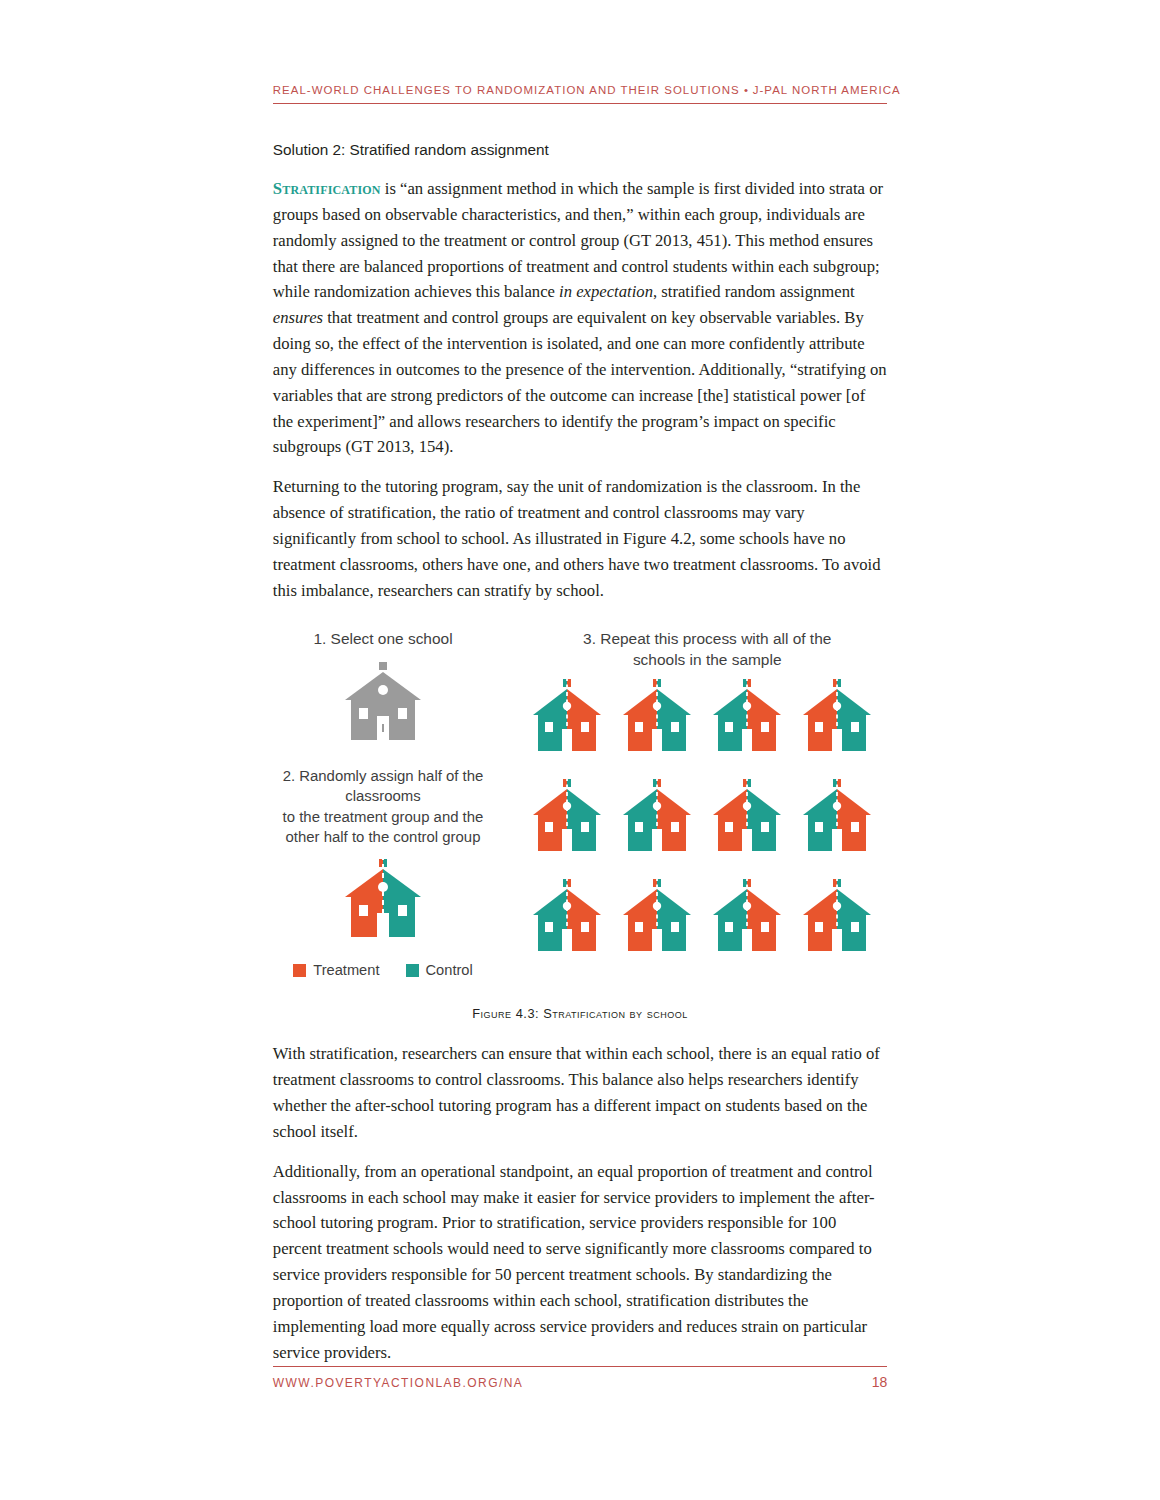Real-World Challenges to Randomization and Their Solutions • J-PAL North America
Solution 2: Stratified random assignment
Stratification is “an assignment method in which the sample is first divided into strata or groups based on observable characteristics, and then,” within each group, individuals are randomly assigned to the treatment or control group (GT 2013, 451). This method ensures that there are balanced proportions of treatment and control students within each subgroup; while randomization achieves this balance in expectation, stratified random assignment ensures that treatment and control groups are equivalent on key observable variables. By doing so, the effect of the intervention is isolated, and one can more confidently attribute any differences in outcomes to the presence of the intervention. Additionally, “stratifying on variables that are strong predictors of the outcome can increase [the] statistical power [of the experiment]” and allows researchers to identify the program’s impact on specific subgroups (GT 2013, 154).
Returning to the tutoring program, say the unit of randomization is the classroom. In the absence of stratification, the ratio of treatment and control classrooms may vary significantly from school to school. As illustrated in Figure 4.2, some schools have no treatment classrooms, others have one, and others have two treatment classrooms. To avoid this imbalance, researchers can stratify by school.
1. Select one school
2. Randomly assign half of the classrooms
to the treatment group and the
other half to the control group
Treatment Control
3. Repeat this process with all of the
schools in the sample
Figure 4.3: Stratification by school
With stratification, researchers can ensure that within each school, there is an equal ratio of treatment classrooms to control classrooms. This balance also helps researchers identify whether the after-school tutoring program has a different impact on students based on the school itself.
Additionally, from an operational standpoint, an equal proportion of treatment and control classrooms in each school may make it easier for service providers to implement the after-school tutoring program. Prior to stratification, service providers responsible for 100 percent treatment schools would need to serve significantly more classrooms compared to service providers responsible for 50 percent treatment schools. By standardizing the proportion of treated classrooms within each school, stratification distributes the implementing load more equally across service providers and reduces strain on particular service providers.
www.povertyactionlab.org/na 18